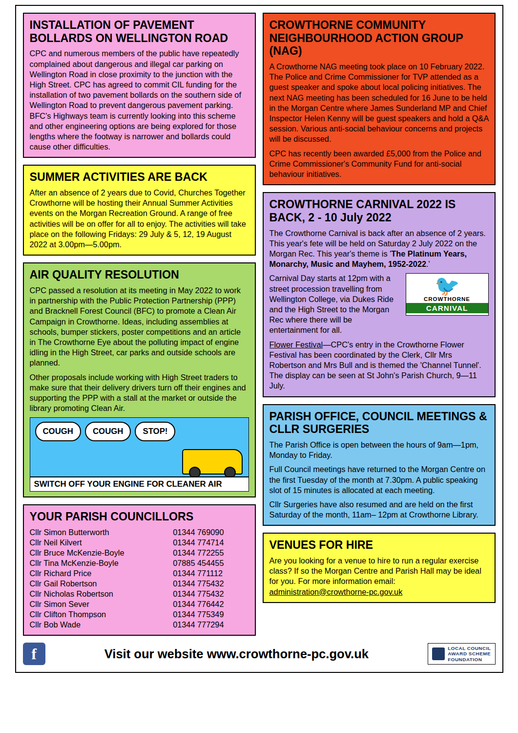INSTALLATION OF PAVEMENT BOLLARDS ON WELLINGTON ROAD
CPC and numerous members of the public have repeatedly complained about dangerous and illegal car parking on Wellington Road in close proximity to the junction with the High Street. CPC has agreed to commit CIL funding for the installation of two pavement bollards on the southern side of Wellington Road to prevent dangerous pavement parking. BFC's Highways team is currently looking into this scheme and other engineering options are being explored for those lengths where the footway is narrower and bollards could cause other difficulties.
SUMMER ACTIVITIES ARE BACK
After an absence of 2 years due to Covid, Churches Together Crowthorne will be hosting their Annual Summer Activities events on the Morgan Recreation Ground. A range of free activities will be on offer for all to enjoy. The activities will take place on the following Fridays: 29 July & 5, 12, 19 August 2022 at 3.00pm—5.00pm.
AIR QUALITY RESOLUTION
CPC passed a resolution at its meeting in May 2022 to work in partnership with the Public Protection Partnership (PPP) and Bracknell Forest Council (BFC) to promote a Clean Air Campaign in Crowthorne. Ideas, including assemblies at schools, bumper stickers, poster competitions and an article in The Crowthorne Eye about the polluting impact of engine idling in the High Street, car parks and outside schools are planned.
Other proposals include working with High Street traders to make sure that their delivery drivers turn off their engines and supporting the PPP with a stall at the market or outside the library promoting Clean Air.
COUGH
COUGH
STOP!
SWITCH OFF YOUR ENGINE FOR CLEANER AIR
YOUR PARISH COUNCILLORS
| Cllr Simon Butterworth | 01344 769090 |
| Cllr Neil Kilvert | 01344 774714 |
| Cllr Bruce McKenzie-Boyle | 01344 772255 |
| Cllr Tina McKenzie-Boyle | 07885 454455 |
| Cllr Richard Price | 01344 771112 |
| Cllr Gail Robertson | 01344 775432 |
| Cllr Nicholas Robertson | 01344 775432 |
| Cllr Simon Sever | 01344 776442 |
| Cllr Clifton Thompson | 01344 775349 |
| Cllr Bob Wade | 01344 777294 |
CROWTHORNE COMMUNITY NEIGHBOURHOOD ACTION GROUP (NAG)
A Crowthorne NAG meeting took place on 10 February 2022. The Police and Crime Commissioner for TVP attended as a guest speaker and spoke about local policing initiatives. The next NAG meeting has been scheduled for 16 June to be held in the Morgan Centre where James Sunderland MP and Chief Inspector Helen Kenny will be guest speakers and hold a Q&A session. Various anti-social behaviour concerns and projects will be discussed.
CPC has recently been awarded £5,000 from the Police and Crime Commissioner's Community Fund for anti-social behaviour initiatives.
CROWTHORNE CARNIVAL 2022 IS BACK, 2 - 10 July 2022
The Crowthorne Carnival is back after an absence of 2 years. This year's fete will be held on Saturday 2 July 2022 on the Morgan Rec. This year's theme is 'The Platinum Years, Monarchy, Music and Mayhem, 1952-2022.'
🐦
CROWTHORNE
CARNIVAL
Carnival Day starts at 12pm with a street procession travelling from Wellington College, via Dukes Ride and the High Street to the Morgan Rec where there will be entertainment for all.
Flower Festival—CPC's entry in the Crowthorne Flower Festival has been coordinated by the Clerk, Cllr Mrs Robertson and Mrs Bull and is themed the 'Channel Tunnel'. The display can be seen at St John's Parish Church, 9—11 July.
PARISH OFFICE, COUNCIL MEETINGS & CLLR SURGERIES
The Parish Office is open between the hours of 9am—1pm, Monday to Friday.
Full Council meetings have returned to the Morgan Centre on the first Tuesday of the month at 7.30pm. A public speaking slot of 15 minutes is allocated at each meeting.
Cllr Surgeries have also resumed and are held on the first Saturday of the month, 11am– 12pm at Crowthorne Library.
VENUES FOR HIRE
Are you looking for a venue to hire to run a regular exercise class? If so the Morgan Centre and Parish Hall may be ideal for you. For more information email: administration@crowthorne-pc.gov.uk
f
Visit our website www.crowthorne-pc.gov.uk
LOCAL COUNCIL
AWARD SCHEME
FOUNDATION